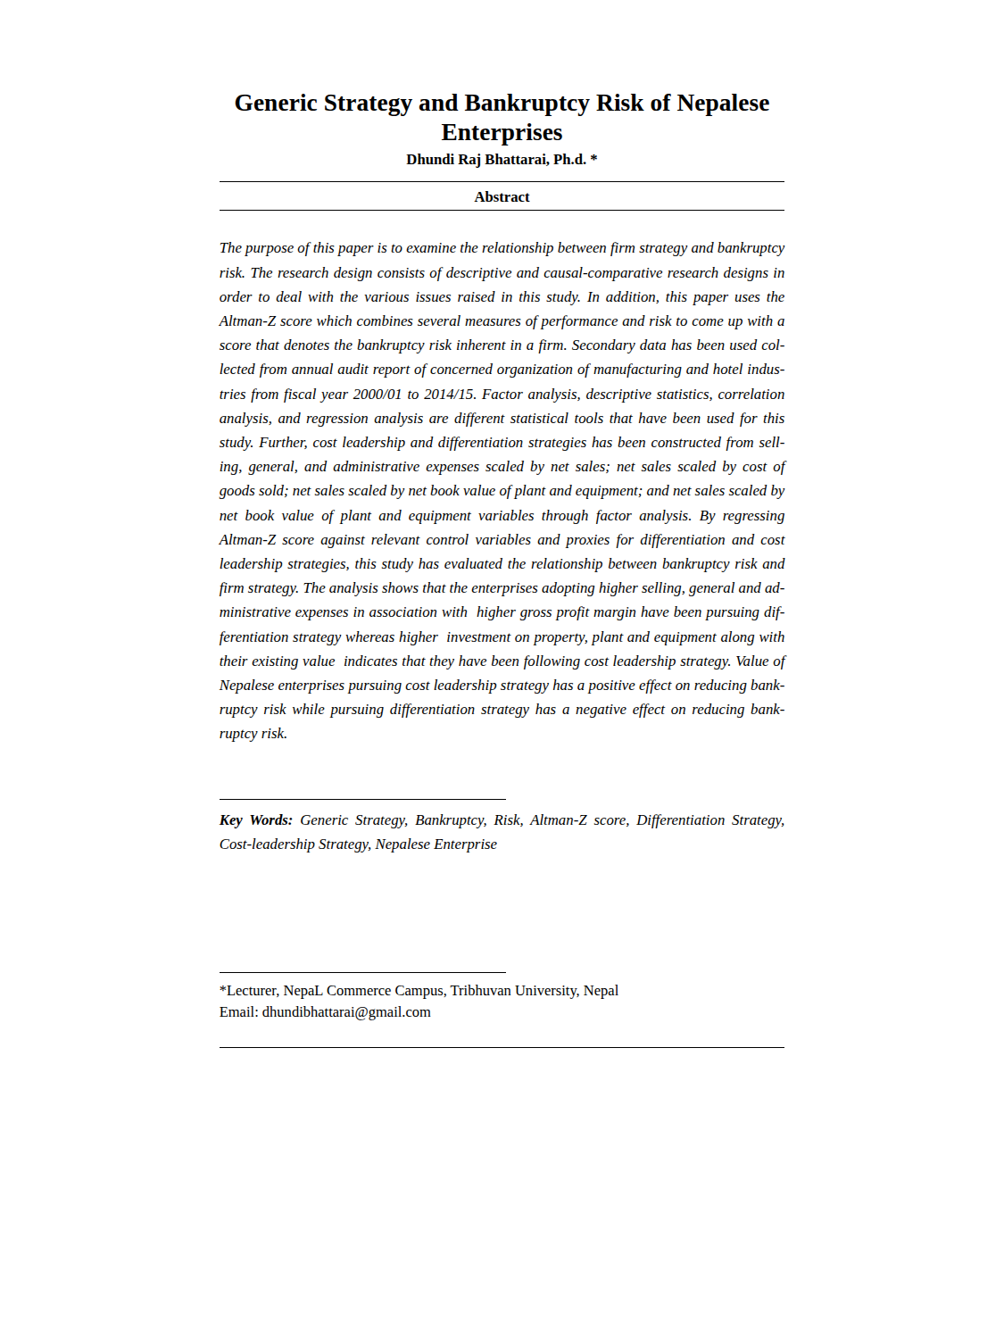Generic Strategy and Bankruptcy Risk of Nepalese Enterprises
Dhundi Raj Bhattarai, Ph.d. *
Abstract
The purpose of this paper is to examine the relationship between firm strategy and bankruptcy risk. The research design consists of descriptive and causal-comparative research designs in order to deal with the various issues raised in this study. In addition, this paper uses the Altman-Z score which combines several measures of performance and risk to come up with a score that denotes the bankruptcy risk inherent in a firm. Secondary data has been used collected from annual audit report of concerned organization of manufacturing and hotel industries from fiscal year 2000/01 to 2014/15. Factor analysis, descriptive statistics, correlation analysis, and regression analysis are different statistical tools that have been used for this study. Further, cost leadership and differentiation strategies has been constructed from selling, general, and administrative expenses scaled by net sales; net sales scaled by cost of goods sold; net sales scaled by net book value of plant and equipment; and net sales scaled by net book value of plant and equipment variables through factor analysis. By regressing Altman-Z score against relevant control variables and proxies for differentiation and cost leadership strategies, this study has evaluated the relationship between bankruptcy risk and firm strategy. The analysis shows that the enterprises adopting higher selling, general and administrative expenses in association with higher gross profit margin have been pursuing differentiation strategy whereas higher investment on property, plant and equipment along with their existing value indicates that they have been following cost leadership strategy. Value of Nepalese enterprises pursuing cost leadership strategy has a positive effect on reducing bankruptcy risk while pursuing differentiation strategy has a negative effect on reducing bankruptcy risk.
Key Words: Generic Strategy, Bankruptcy, Risk, Altman-Z score, Differentiation Strategy, Cost-leadership Strategy, Nepalese Enterprise
*Lecturer, NepaL Commerce Campus, Tribhuvan University, Nepal
Email: dhundibhattarai@gmail.com